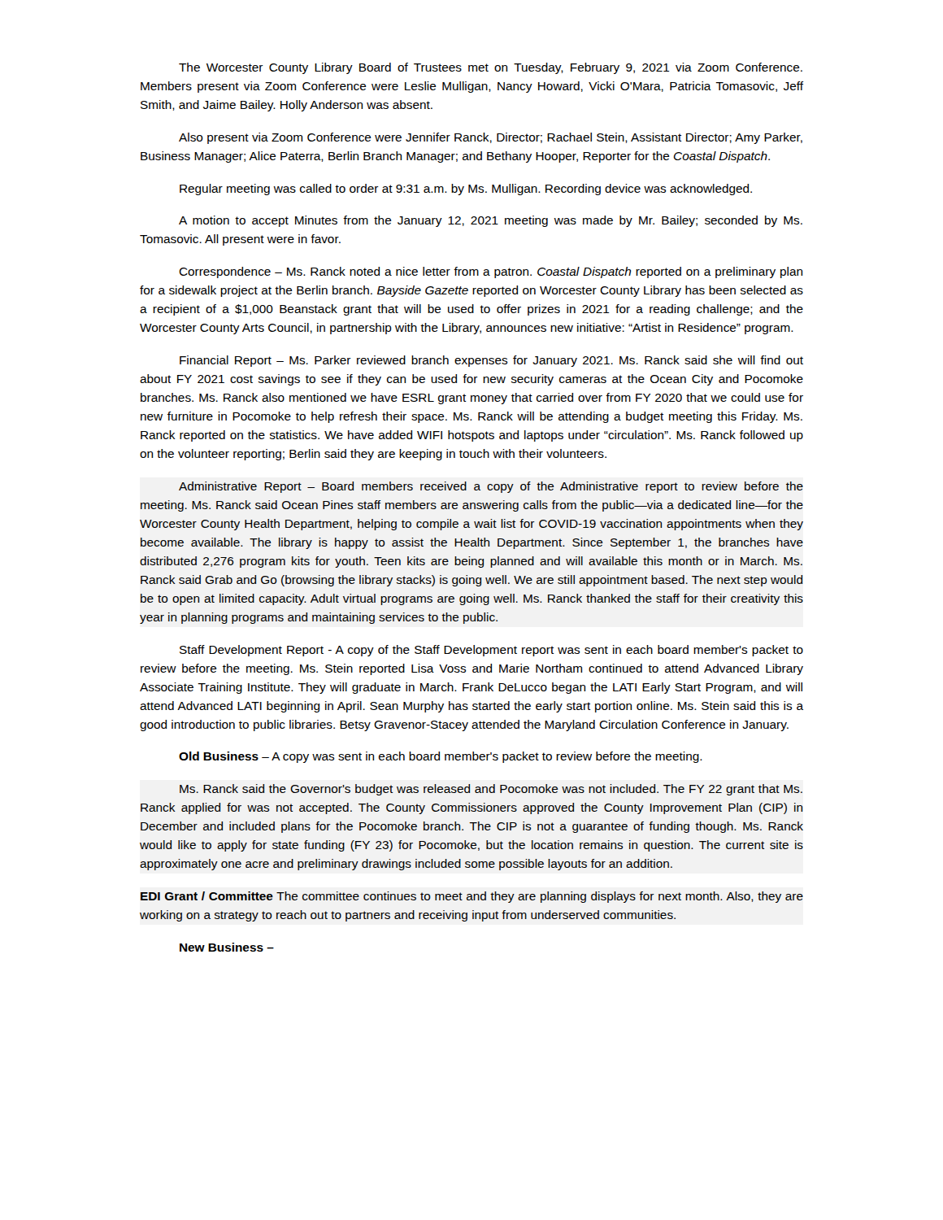The Worcester County Library Board of Trustees met on Tuesday, February 9, 2021 via Zoom Conference. Members present via Zoom Conference were Leslie Mulligan, Nancy Howard, Vicki O'Mara, Patricia Tomasovic, Jeff Smith, and Jaime Bailey. Holly Anderson was absent.
Also present via Zoom Conference were Jennifer Ranck, Director; Rachael Stein, Assistant Director; Amy Parker, Business Manager; Alice Paterra, Berlin Branch Manager; and Bethany Hooper, Reporter for the Coastal Dispatch.
Regular meeting was called to order at 9:31 a.m. by Ms. Mulligan. Recording device was acknowledged.
A motion to accept Minutes from the January 12, 2021 meeting was made by Mr. Bailey; seconded by Ms. Tomasovic. All present were in favor.
Correspondence – Ms. Ranck noted a nice letter from a patron. Coastal Dispatch reported on a preliminary plan for a sidewalk project at the Berlin branch. Bayside Gazette reported on Worcester County Library has been selected as a recipient of a $1,000 Beanstack grant that will be used to offer prizes in 2021 for a reading challenge; and the Worcester County Arts Council, in partnership with the Library, announces new initiative: “Artist in Residence” program.
Financial Report – Ms. Parker reviewed branch expenses for January 2021. Ms. Ranck said she will find out about FY 2021 cost savings to see if they can be used for new security cameras at the Ocean City and Pocomoke branches. Ms. Ranck also mentioned we have ESRL grant money that carried over from FY 2020 that we could use for new furniture in Pocomoke to help refresh their space. Ms. Ranck will be attending a budget meeting this Friday. Ms. Ranck reported on the statistics. We have added WIFI hotspots and laptops under “circulation”. Ms. Ranck followed up on the volunteer reporting; Berlin said they are keeping in touch with their volunteers.
Administrative Report – Board members received a copy of the Administrative report to review before the meeting. Ms. Ranck said Ocean Pines staff members are answering calls from the public—via a dedicated line—for the Worcester County Health Department, helping to compile a wait list for COVID-19 vaccination appointments when they become available. The library is happy to assist the Health Department. Since September 1, the branches have distributed 2,276 program kits for youth. Teen kits are being planned and will available this month or in March. Ms. Ranck said Grab and Go (browsing the library stacks) is going well. We are still appointment based. The next step would be to open at limited capacity. Adult virtual programs are going well. Ms. Ranck thanked the staff for their creativity this year in planning programs and maintaining services to the public.
Staff Development Report - A copy of the Staff Development report was sent in each board member's packet to review before the meeting. Ms. Stein reported Lisa Voss and Marie Northam continued to attend Advanced Library Associate Training Institute. They will graduate in March. Frank DeLucco began the LATI Early Start Program, and will attend Advanced LATI beginning in April. Sean Murphy has started the early start portion online. Ms. Stein said this is a good introduction to public libraries. Betsy Gravenor-Stacey attended the Maryland Circulation Conference in January.
Old Business – A copy was sent in each board member's packet to review before the meeting.
Ms. Ranck said the Governor's budget was released and Pocomoke was not included. The FY 22 grant that Ms. Ranck applied for was not accepted. The County Commissioners approved the County Improvement Plan (CIP) in December and included plans for the Pocomoke branch. The CIP is not a guarantee of funding though. Ms. Ranck would like to apply for state funding (FY 23) for Pocomoke, but the location remains in question. The current site is approximately one acre and preliminary drawings included some possible layouts for an addition.
EDI Grant / Committee The committee continues to meet and they are planning displays for next month. Also, they are working on a strategy to reach out to partners and receiving input from underserved communities.
New Business –